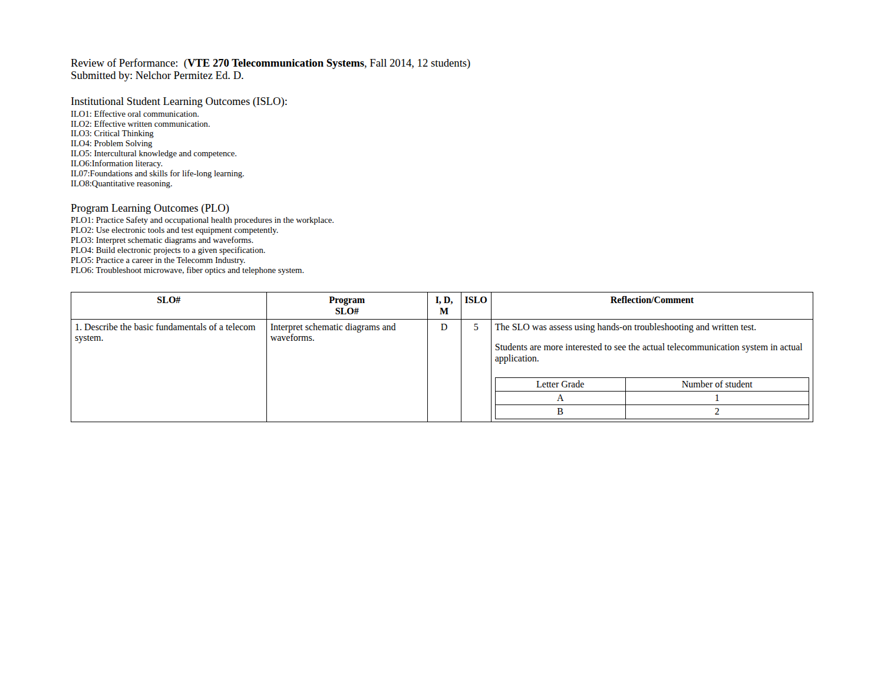Review of Performance: (VTE 270 Telecommunication Systems, Fall 2014, 12 students)
Submitted by: Nelchor Permitez Ed. D.
Institutional Student Learning Outcomes (ISLO):
ILO1: Effective oral communication.
ILO2: Effective written communication.
ILO3: Critical Thinking
ILO4: Problem Solving
ILO5: Intercultural knowledge and competence.
ILO6:Information literacy.
IL07:Foundations and skills for life-long learning.
ILO8:Quantitative reasoning.
Program Learning Outcomes (PLO)
PLO1: Practice Safety and occupational health procedures in the workplace.
PLO2: Use electronic tools and test equipment competently.
PLO3: Interpret schematic diagrams and waveforms.
PLO4: Build electronic projects to a given specification.
PLO5: Practice a career in the Telecomm Industry.
PLO6: Troubleshoot microwave, fiber optics and telephone system.
| SLO# | Program SLO# | I, D, M | ISLO | Reflection/Comment |
| --- | --- | --- | --- | --- |
| 1. Describe the basic fundamentals of a telecom system. | Interpret schematic diagrams and waveforms. | D | 5 | The SLO was assess using hands-on troubleshooting and written test. Students are more interested to see the actual telecommunication system in actual application. / Letter Grade / Number of student / / --- / --- / / A / 1 / / B / 2 / |